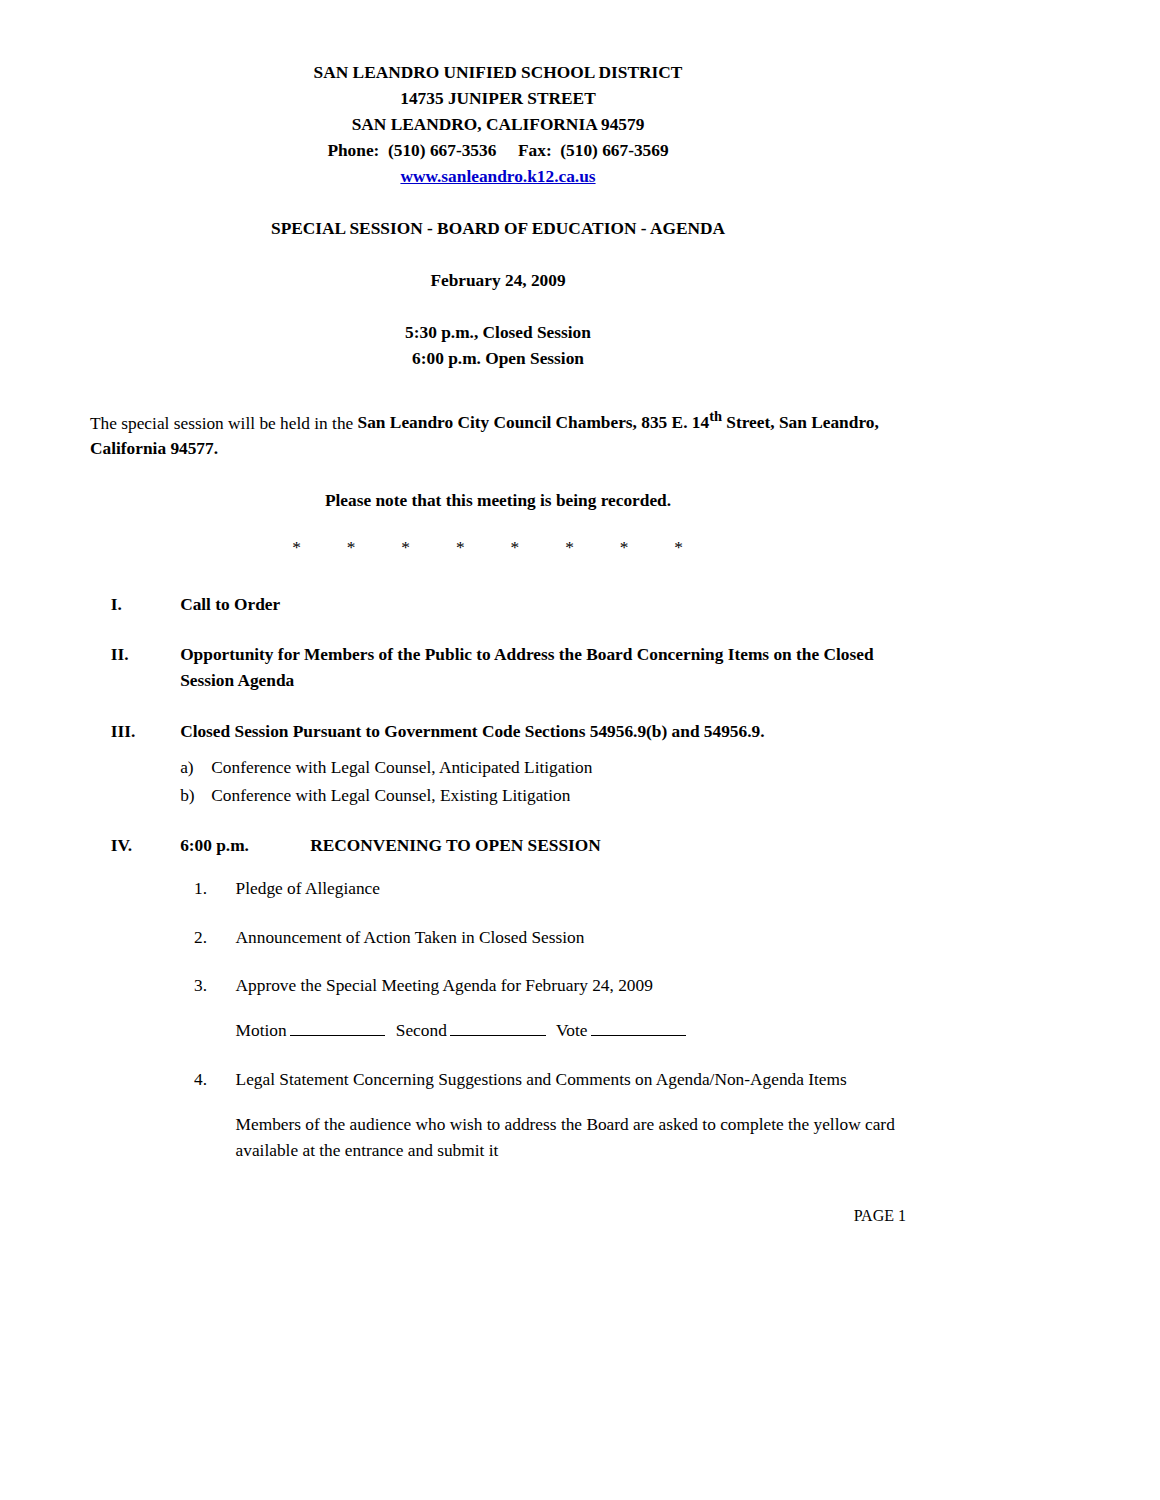SAN LEANDRO UNIFIED SCHOOL DISTRICT
14735 JUNIPER STREET
SAN LEANDRO, CALIFORNIA 94579
Phone: (510) 667-3536 Fax: (510) 667-3569
www.sanleandro.k12.ca.us
SPECIAL SESSION - BOARD OF EDUCATION - AGENDA
February 24, 2009
5:30 p.m., Closed Session
6:00 p.m. Open Session
The special session will be held in the San Leandro City Council Chambers, 835 E. 14th Street, San Leandro, California 94577.
Please note that this meeting is being recorded.
* * * * * * * *
I. Call to Order
II. Opportunity for Members of the Public to Address the Board Concerning Items on the Closed Session Agenda
III. Closed Session Pursuant to Government Code Sections 54956.9(b) and 54956.9.
a) Conference with Legal Counsel, Anticipated Litigation
b) Conference with Legal Counsel, Existing Litigation
IV. 6:00 p.m. RECONVENING TO OPEN SESSION
1. Pledge of Allegiance
2. Announcement of Action Taken in Closed Session
3. Approve the Special Meeting Agenda for February 24, 2009
Motion Second Vote
4. Legal Statement Concerning Suggestions and Comments on Agenda/Non-Agenda Items
Members of the audience who wish to address the Board are asked to complete the yellow card available at the entrance and submit it
PAGE 1